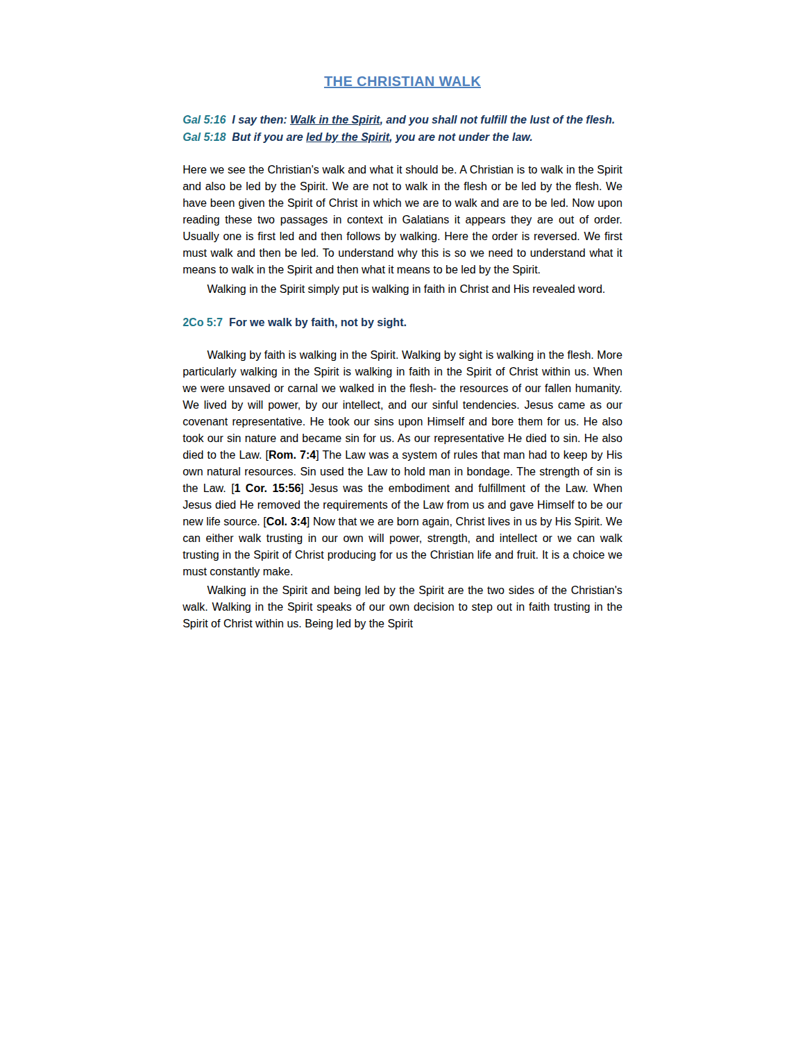THE CHRISTIAN WALK
Gal 5:16 I say then: Walk in the Spirit, and you shall not fulfill the lust of the flesh.
Gal 5:18 But if you are led by the Spirit, you are not under the law.
Here we see the Christian's walk and what it should be. A Christian is to walk in the Spirit and also be led by the Spirit. We are not to walk in the flesh or be led by the flesh. We have been given the Spirit of Christ in which we are to walk and are to be led. Now upon reading these two passages in context in Galatians it appears they are out of order. Usually one is first led and then follows by walking. Here the order is reversed. We first must walk and then be led. To understand why this is so we need to understand what it means to walk in the Spirit and then what it means to be led by the Spirit.
Walking in the Spirit simply put is walking in faith in Christ and His revealed word.
2Co 5:7 For we walk by faith, not by sight.
Walking by faith is walking in the Spirit. Walking by sight is walking in the flesh. More particularly walking in the Spirit is walking in faith in the Spirit of Christ within us. When we were unsaved or carnal we walked in the flesh- the resources of our fallen humanity. We lived by will power, by our intellect, and our sinful tendencies. Jesus came as our covenant representative. He took our sins upon Himself and bore them for us. He also took our sin nature and became sin for us. As our representative He died to sin. He also died to the Law. [Rom. 7:4] The Law was a system of rules that man had to keep by His own natural resources. Sin used the Law to hold man in bondage. The strength of sin is the Law. [1 Cor. 15:56] Jesus was the embodiment and fulfillment of the Law. When Jesus died He removed the requirements of the Law from us and gave Himself to be our new life source. [Col. 3:4] Now that we are born again, Christ lives in us by His Spirit. We can either walk trusting in our own will power, strength, and intellect or we can walk trusting in the Spirit of Christ producing for us the Christian life and fruit. It is a choice we must constantly make.
Walking in the Spirit and being led by the Spirit are the two sides of the Christian's walk. Walking in the Spirit speaks of our own decision to step out in faith trusting in the Spirit of Christ within us. Being led by the Spirit